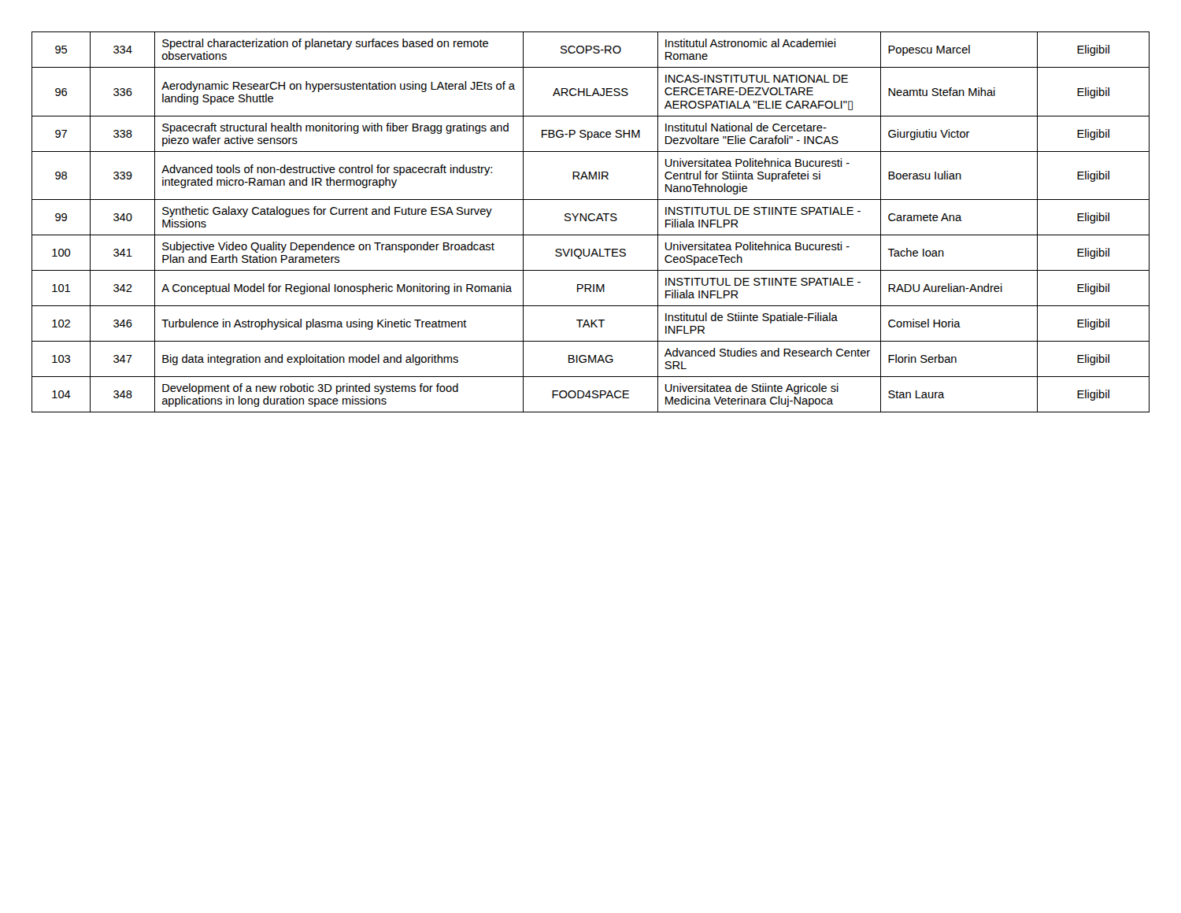| 95 | 334 | Spectral characterization of planetary surfaces based on remote observations | SCOPS-RO | Institutul Astronomic al Academiei Romane | Popescu Marcel | Eligibil |
| 96 | 336 | Aerodynamic ResearCH on hypersustentation using LAteral JEts of a landing Space Shuttle | ARCHLAJESS | INCAS-INSTITUTUL NATIONAL DE CERCETARE-DEZVOLTARE AEROSPATIALA "ELIE CARAFOLI"▯ | Neamtu Stefan Mihai | Eligibil |
| 97 | 338 | Spacecraft structural health monitoring with fiber Bragg gratings and piezo wafer active sensors | FBG-P Space SHM | Institutul National de Cercetare-Dezvoltare "Elie Carafoli" - INCAS | Giurgiutiu Victor | Eligibil |
| 98 | 339 | Advanced tools of non-destructive control for spacecraft industry: integrated micro-Raman and IR thermography | RAMIR | Universitatea Politehnica Bucuresti - Centrul for Stiinta Suprafetei si NanoTehnologie | Boerasu Iulian | Eligibil |
| 99 | 340 | Synthetic Galaxy Catalogues for Current and Future ESA Survey Missions | SYNCATS | INSTITUTUL DE STIINTE SPATIALE - Filiala INFLPR | Caramete Ana | Eligibil |
| 100 | 341 | Subjective Video Quality Dependence on Transponder Broadcast Plan and Earth Station Parameters | SVIQUALTES | Universitatea Politehnica Bucuresti - CeoSpaceTech | Tache Ioan | Eligibil |
| 101 | 342 | A Conceptual Model for Regional Ionospheric Monitoring in Romania | PRIM | INSTITUTUL DE STIINTE SPATIALE - Filiala INFLPR | RADU Aurelian-Andrei | Eligibil |
| 102 | 346 | Turbulence in Astrophysical plasma using Kinetic Treatment | TAKT | Institutul de Stiinte Spatiale-Filiala INFLPR | Comisel Horia | Eligibil |
| 103 | 347 | Big data integration and exploitation model and algorithms | BIGMAG | Advanced Studies and Research Center SRL | Florin Serban | Eligibil |
| 104 | 348 | Development of a new robotic 3D printed systems for food applications in long duration space missions | FOOD4SPACE | Universitatea de Stiinte Agricole si Medicina Veterinara Cluj-Napoca | Stan Laura | Eligibil |